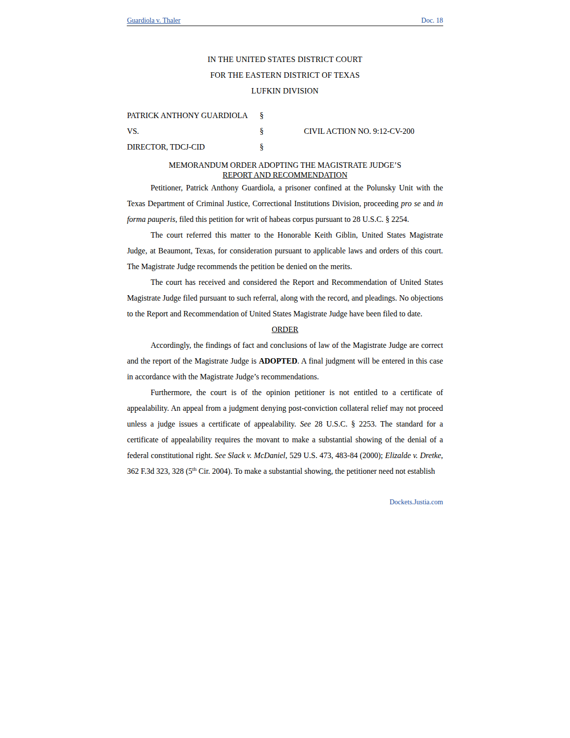Guardiola v. Thaler Doc. 18
IN THE UNITED STATES DISTRICT COURT
FOR THE EASTERN DISTRICT OF TEXAS
LUFKIN DIVISION
| PATRICK ANTHONY GUARDIOLA | § | |
| VS. | § | CIVIL ACTION NO. 9:12-CV-200 |
| DIRECTOR, TDCJ-CID | § | |
MEMORANDUM ORDER ADOPTING THE MAGISTRATE JUDGE’S
REPORT AND RECOMMENDATION
Petitioner, Patrick Anthony Guardiola, a prisoner confined at the Polunsky Unit with the Texas Department of Criminal Justice, Correctional Institutions Division, proceeding pro se and in forma pauperis, filed this petition for writ of habeas corpus pursuant to 28 U.S.C. § 2254.
The court referred this matter to the Honorable Keith Giblin, United States Magistrate Judge, at Beaumont, Texas, for consideration pursuant to applicable laws and orders of this court. The Magistrate Judge recommends the petition be denied on the merits.
The court has received and considered the Report and Recommendation of United States Magistrate Judge filed pursuant to such referral, along with the record, and pleadings. No objections to the Report and Recommendation of United States Magistrate Judge have been filed to date.
ORDER
Accordingly, the findings of fact and conclusions of law of the Magistrate Judge are correct and the report of the Magistrate Judge is ADOPTED. A final judgment will be entered in this case in accordance with the Magistrate Judge’s recommendations.
Furthermore, the court is of the opinion petitioner is not entitled to a certificate of appealability. An appeal from a judgment denying post-conviction collateral relief may not proceed unless a judge issues a certificate of appealability. See 28 U.S.C. § 2253. The standard for a certificate of appealability requires the movant to make a substantial showing of the denial of a federal constitutional right. See Slack v. McDaniel, 529 U.S. 473, 483-84 (2000); Elizalde v. Dretke, 362 F.3d 323, 328 (5th Cir. 2004). To make a substantial showing, the petitioner need not establish
Dockets.Justia.com